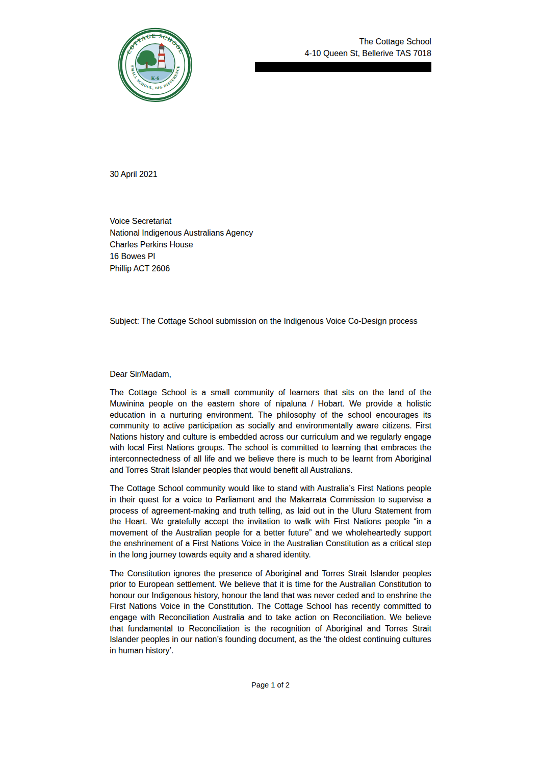COTTAGE SCHOOL SMALL SCHOOL, BIG DIFFERENCE K-6
The Cottage School 4-10 Queen St, Bellerive TAS 7018
30 April 2021
Voice Secretariat
National Indigenous Australians Agency
Charles Perkins House
16 Bowes Pl
Phillip ACT 2606
Subject: The Cottage School submission on the Indigenous Voice Co-Design process
Dear Sir/Madam,
The Cottage School is a small community of learners that sits on the land of the Muwinina people on the eastern shore of nipaluna / Hobart. We provide a holistic education in a nurturing environment. The philosophy of the school encourages its community to active participation as socially and environmentally aware citizens. First Nations history and culture is embedded across our curriculum and we regularly engage with local First Nations groups. The school is committed to learning that embraces the interconnectedness of all life and we believe there is much to be learnt from Aboriginal and Torres Strait Islander peoples that would benefit all Australians.
The Cottage School community would like to stand with Australia’s First Nations people in their quest for a voice to Parliament and the Makarrata Commission to supervise a process of agreement-making and truth telling, as laid out in the Uluru Statement from the Heart. We gratefully accept the invitation to walk with First Nations people “in a movement of the Australian people for a better future” and we wholeheartedly support the enshrinement of a First Nations Voice in the Australian Constitution as a critical step in the long journey towards equity and a shared identity.
The Constitution ignores the presence of Aboriginal and Torres Strait Islander peoples prior to European settlement. We believe that it is time for the Australian Constitution to honour our Indigenous history, honour the land that was never ceded and to enshrine the First Nations Voice in the Constitution. The Cottage School has recently committed to engage with Reconciliation Australia and to take action on Reconciliation. We believe that fundamental to Reconciliation is the recognition of Aboriginal and Torres Strait Islander peoples in our nation’s founding document, as the ‘the oldest continuing cultures in human history’.
Page 1 of 2